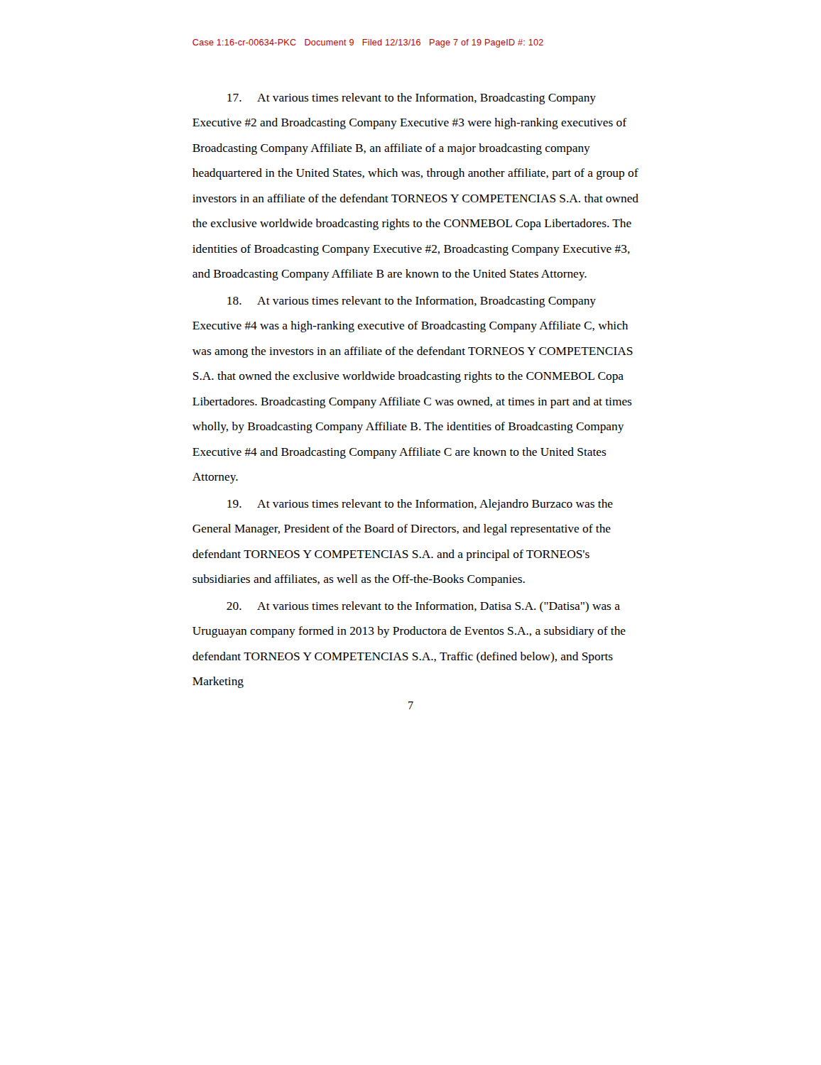Case 1:16-cr-00634-PKC Document 9 Filed 12/13/16 Page 7 of 19 PageID #: 102
17. At various times relevant to the Information, Broadcasting Company Executive #2 and Broadcasting Company Executive #3 were high-ranking executives of Broadcasting Company Affiliate B, an affiliate of a major broadcasting company headquartered in the United States, which was, through another affiliate, part of a group of investors in an affiliate of the defendant TORNEOS Y COMPETENCIAS S.A. that owned the exclusive worldwide broadcasting rights to the CONMEBOL Copa Libertadores. The identities of Broadcasting Company Executive #2, Broadcasting Company Executive #3, and Broadcasting Company Affiliate B are known to the United States Attorney.
18. At various times relevant to the Information, Broadcasting Company Executive #4 was a high-ranking executive of Broadcasting Company Affiliate C, which was among the investors in an affiliate of the defendant TORNEOS Y COMPETENCIAS S.A. that owned the exclusive worldwide broadcasting rights to the CONMEBOL Copa Libertadores. Broadcasting Company Affiliate C was owned, at times in part and at times wholly, by Broadcasting Company Affiliate B. The identities of Broadcasting Company Executive #4 and Broadcasting Company Affiliate C are known to the United States Attorney.
19. At various times relevant to the Information, Alejandro Burzaco was the General Manager, President of the Board of Directors, and legal representative of the defendant TORNEOS Y COMPETENCIAS S.A. and a principal of TORNEOS's subsidiaries and affiliates, as well as the Off-the-Books Companies.
20. At various times relevant to the Information, Datisa S.A. ("Datisa") was a Uruguayan company formed in 2013 by Productora de Eventos S.A., a subsidiary of the defendant TORNEOS Y COMPETENCIAS S.A., Traffic (defined below), and Sports Marketing
7